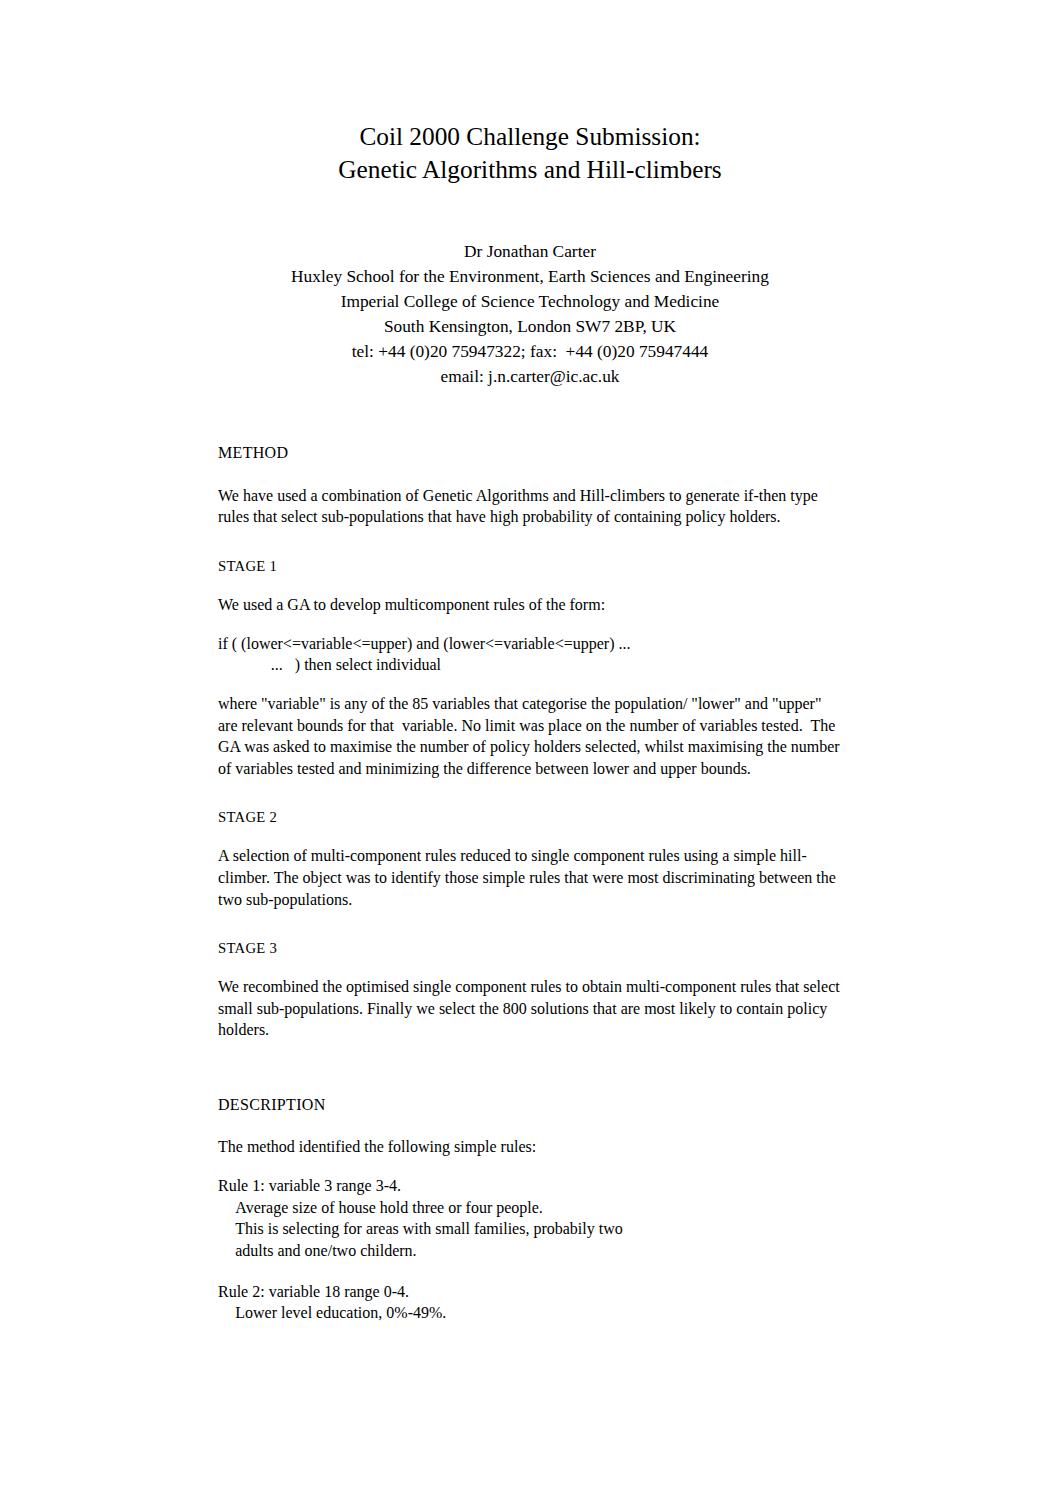Coil 2000 Challenge Submission:
Genetic Algorithms and Hill-climbers
Dr Jonathan Carter
Huxley School for the Environment, Earth Sciences and Engineering
Imperial College of Science Technology and Medicine
South Kensington, London SW7 2BP, UK
tel: +44 (0)20 75947322; fax: +44 (0)20 75947444
email: j.n.carter@ic.ac.uk
METHOD
We have used a combination of Genetic Algorithms and Hill-climbers to generate if-then type rules that select sub-populations that have high probability of containing policy holders.
STAGE 1
We used a GA to develop multicomponent rules of the form:
if ( (lower<=variable<=upper) and (lower<=variable<=upper) ...
... ) then select individual
where "variable" is any of the 85 variables that categorise the population/ "lower" and "upper" are relevant bounds for that variable. No limit was place on the number of variables tested. The GA was asked to maximise the number of policy holders selected, whilst maximising the number of variables tested and minimizing the difference between lower and upper bounds.
STAGE 2
A selection of multi-component rules reduced to single component rules using a simple hill-climber. The object was to identify those simple rules that were most discriminating between the two sub-populations.
STAGE 3
We recombined the optimised single component rules to obtain multi-component rules that select small sub-populations. Finally we select the 800 solutions that are most likely to contain policy holders.
DESCRIPTION
The method identified the following simple rules:
Rule 1: variable 3 range 3-4.
Average size of house hold three or four people.
This is selecting for areas with small families, probabily two
adults and one/two childern.
Rule 2: variable 18 range 0-4.
Lower level education, 0%-49%.